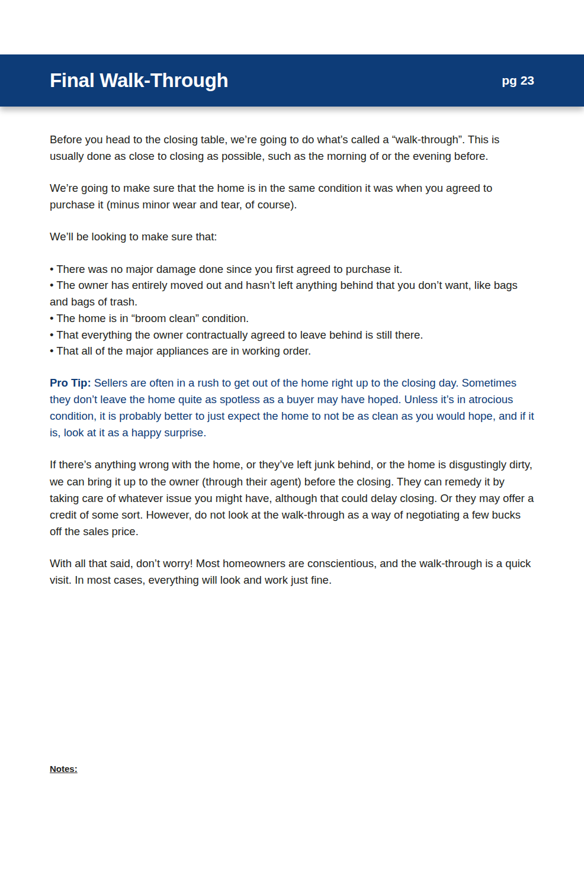Final Walk-Through
pg 23
Before you head to the closing table, we’re going to do what’s called a “walk-through”. This is usually done as close to closing as possible, such as the morning of or the evening before.
We’re going to make sure that the home is in the same condition it was when you agreed to purchase it (minus minor wear and tear, of course).
We’ll be looking to make sure that:
• There was no major damage done since you first agreed to purchase it.
• The owner has entirely moved out and hasn’t left anything behind that you don’t want, like bags and bags of trash.
• The home is in “broom clean” condition.
• That everything the owner contractually agreed to leave behind is still there.
• That all of the major appliances are in working order.
Pro Tip: Sellers are often in a rush to get out of the home right up to the closing day. Sometimes they don’t leave the home quite as spotless as a buyer may have hoped. Unless it’s in atrocious condition, it is probably better to just expect the home to not be as clean as you would hope, and if it is, look at it as a happy surprise.
If there’s anything wrong with the home, or they’ve left junk behind, or the home is disgustingly dirty, we can bring it up to the owner (through their agent) before the closing. They can remedy it by taking care of whatever issue you might have, although that could delay closing. Or they may offer a credit of some sort. However, do not look at the walk-through as a way of negotiating a few bucks off the sales price.
With all that said, don’t worry! Most homeowners are conscientious, and the walk-through is a quick visit. In most cases, everything will look and work just fine.
Notes: